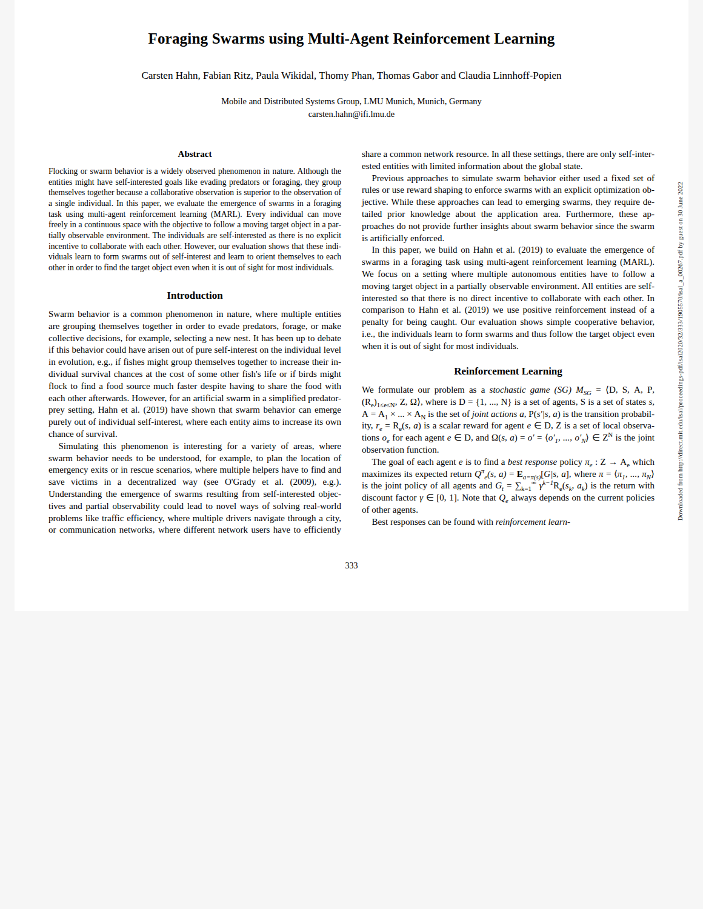Downloaded from http://direct.mit.edu/isal/proceedings-pdf/isal2020/32/333/1905570/isal_a_00267.pdf by guest on 30 June 2022
Foraging Swarms using Multi-Agent Reinforcement Learning
Carsten Hahn, Fabian Ritz, Paula Wikidal, Thomy Phan, Thomas Gabor and Claudia Linnhoff-Popien
Mobile and Distributed Systems Group, LMU Munich, Munich, Germany
carsten.hahn@ifi.lmu.de
Abstract
Flocking or swarm behavior is a widely observed phenomenon in nature. Although the entities might have self-interested goals like evading predators or foraging, they group themselves together because a collaborative observation is superior to the observation of a single individual. In this paper, we evaluate the emergence of swarms in a foraging task using multi-agent reinforcement learning (MARL). Every individual can move freely in a continuous space with the objective to follow a moving target object in a partially observable environment. The individuals are self-interested as there is no explicit incentive to collaborate with each other. However, our evaluation shows that these individuals learn to form swarms out of self-interest and learn to orient themselves to each other in order to find the target object even when it is out of sight for most individuals.
Introduction
Swarm behavior is a common phenomenon in nature, where multiple entities are grouping themselves together in order to evade predators, forage, or make collective decisions, for example, selecting a new nest. It has been up to debate if this behavior could have arisen out of pure self-interest on the individual level in evolution, e.g., if fishes might group themselves together to increase their individual survival chances at the cost of some other fish's life or if birds might flock to find a food source much faster despite having to share the food with each other afterwards. However, for an artificial swarm in a simplified predator-prey setting, Hahn et al. (2019) have shown that swarm behavior can emerge purely out of individual self-interest, where each entity aims to increase its own chance of survival.
Simulating this phenomenon is interesting for a variety of areas, where swarm behavior needs to be understood, for example, to plan the location of emergency exits or in rescue scenarios, where multiple helpers have to find and save victims in a decentralized way (see O'Grady et al. (2009), e.g.). Understanding the emergence of swarms resulting from self-interested objectives and partial observability could lead to novel ways of solving real-world problems like traffic efficiency, where multiple drivers navigate through a city, or communication networks, where different network users have to efficiently share a common network resource. In all these settings, there are only self-interested entities with limited information about the global state.
Previous approaches to simulate swarm behavior either used a fixed set of rules or use reward shaping to enforce swarms with an explicit optimization objective. While these approaches can lead to emerging swarms, they require detailed prior knowledge about the application area. Furthermore, these approaches do not provide further insights about swarm behavior since the swarm is artificially enforced.
In this paper, we build on Hahn et al. (2019) to evaluate the emergence of swarms in a foraging task using multi-agent reinforcement learning (MARL). We focus on a setting where multiple autonomous entities have to follow a moving target object in a partially observable environment. All entities are self-interested so that there is no direct incentive to collaborate with each other. In comparison to Hahn et al. (2019) we use positive reinforcement instead of a penalty for being caught. Our evaluation shows simple cooperative behavior, i.e., the individuals learn to form swarms and thus follow the target object even when it is out of sight for most individuals.
Reinforcement Learning
We formulate our problem as a stochastic game (SG) MSG = ⟨D, S, A, P, (Re)1≤e≤N, Z, Ω⟩, where is D = {1, ..., N} is a set of agents, S is a set of states s, A = A1 × ... × AN is the set of joint actions a, P(s′|s, a) is the transition probability, re = Re(s, a) is a scalar reward for agent e ∈ D, Z is a set of local observations oe for each agent e ∈ D, and Ω(s, a) = o′ = ⟨o′1, ..., o′N⟩ ∈ ZN is the joint observation function.
The goal of each agent e is to find a best response policy πe : Z → Ae which maximizes its expected return Qπe(s, a) = Ea=π(s)[G|s, a], where π = ⟨π1, ..., πN⟩ is the joint policy of all agents and Gt = ∑k=1∞ γk−1 Re(sk, ak) is the return with discount factor γ ∈ [0, 1]. Note that Qe always depends on the current policies of other agents.
Best responses can be found with reinforcement learn-
333